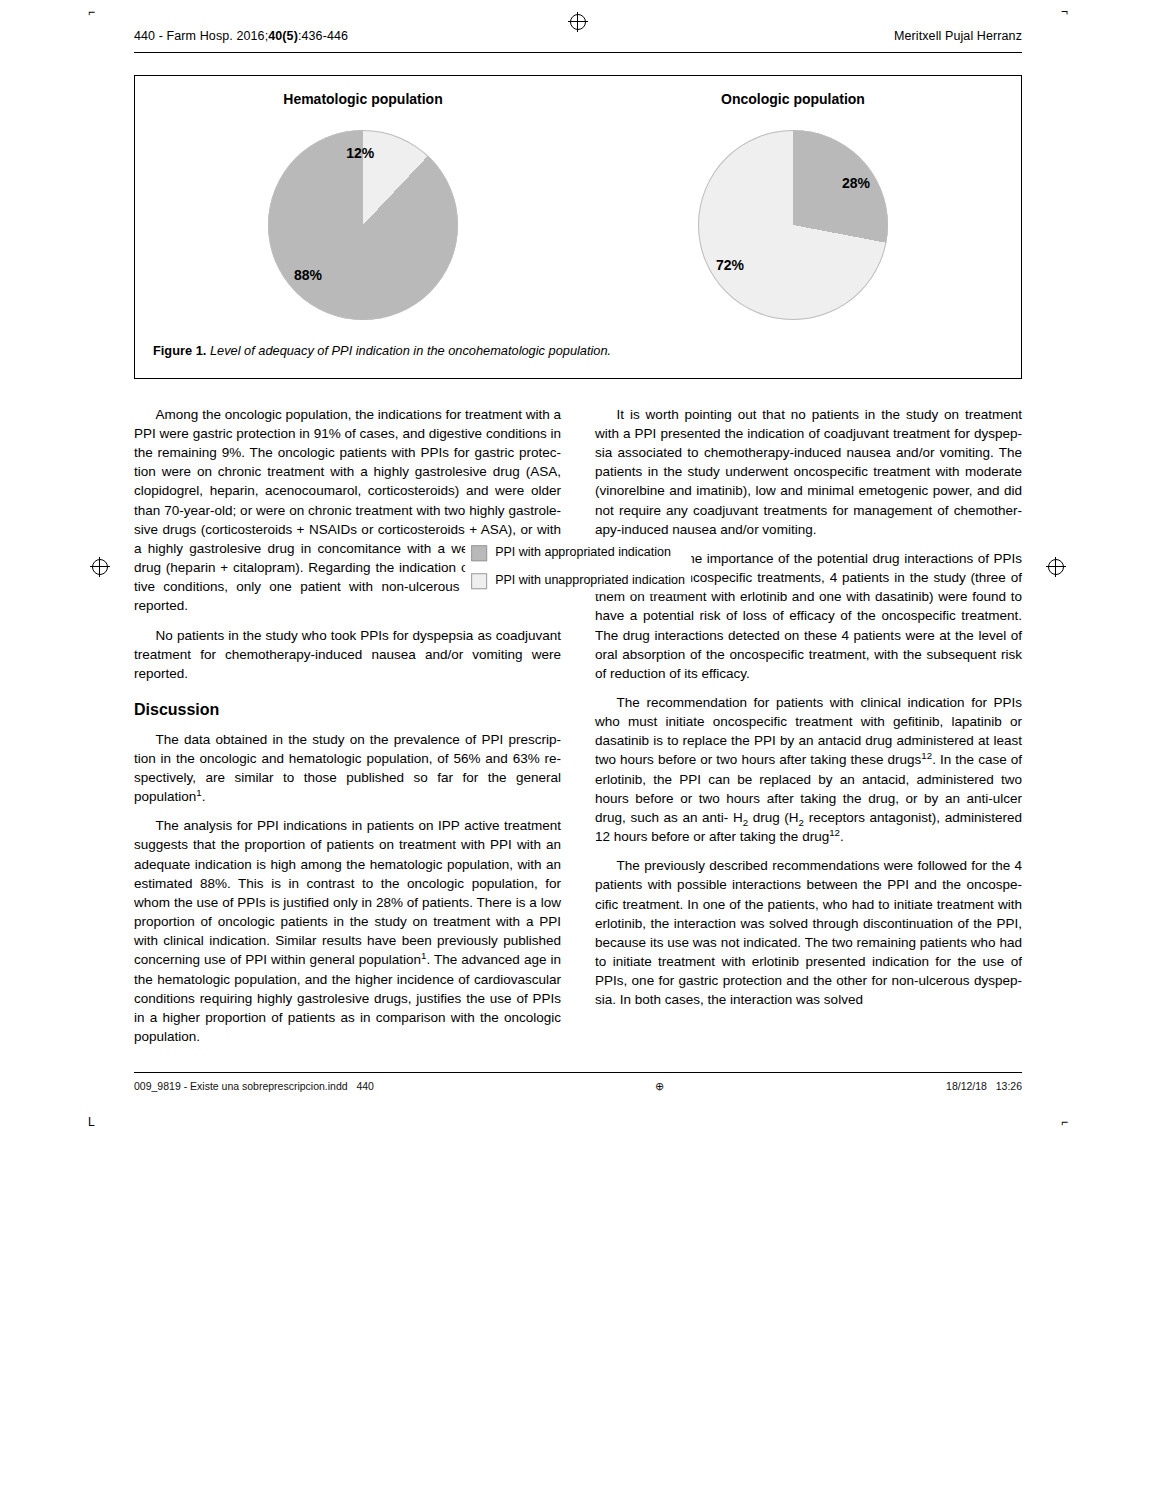⌐ ¬ L ⌐
440 - Farm Hosp. 2016;40(5):436-446
Meritxell Pujal Herranz
Hematologic population
12% 88%
Oncologic population
28% 72%
PPI with appropriated indication
PPI with unappropriated indication
Figure 1. Level of adequacy of PPI indication in the oncohematologic population.
Among the oncologic population, the indications for treatment with a PPI were gastric protection in 91% of cases, and digestive conditions in the remaining 9%. The oncologic patients with PPIs for gastric protection were on chronic treatment with a highly gastrolesive drug (ASA, clopidogrel, heparin, acenocoumarol, corticosteroids) and were older than 70-year-old; or were on chronic treatment with two highly gastrolesive drugs (corticosteroids + NSAIDs or corticosteroids + ASA), or with a highly gastrolesive drug in concomitance with a weak gastrolesive drug (heparin + citalopram). Regarding the indication of PPI for digestive conditions, only one patient with non-ulcerous dyspepsia was reported.
No patients in the study who took PPIs for dyspepsia as coadjuvant treatment for chemotherapy-induced nausea and/or vomiting were reported.
Discussion
The data obtained in the study on the prevalence of PPI prescription in the oncologic and hematologic population, of 56% and 63% respectively, are similar to those published so far for the general population1.
The analysis for PPI indications in patients on IPP active treatment suggests that the proportion of patients on treatment with PPI with an adequate indication is high among the hematologic population, with an estimated 88%. This is in contrast to the oncologic population, for whom the use of PPIs is justified only in 28% of patients. There is a low proportion of oncologic patients in the study on treatment with a PPI with clinical indication. Similar results have been previously published concerning use of PPI within general population1. The advanced age in the hematologic population, and the higher incidence of cardiovascular conditions requiring highly gastrolesive drugs, justifies the use of PPIs in a higher proportion of patients as in comparison with the oncologic population.
It is worth pointing out that no patients in the study on treatment with a PPI presented the indication of coadjuvant treatment for dyspepsia associated to chemotherapy-induced nausea and/or vomiting. The patients in the study underwent oncospecific treatment with moderate (vinorelbine and imatinib), low and minimal emetogenic power, and did not require any coadjuvant treatments for management of chemotherapy-induced nausea and/or vomiting.
Regarding the importance of the potential drug interactions of PPIs with any oral oncospecific treatments, 4 patients in the study (three of them on treatment with erlotinib and one with dasatinib) were found to have a potential risk of loss of efficacy of the oncospecific treatment. The drug interactions detected on these 4 patients were at the level of oral absorption of the oncospecific treatment, with the subsequent risk of reduction of its efficacy.
The recommendation for patients with clinical indication for PPIs who must initiate oncospecific treatment with gefitinib, lapatinib or dasatinib is to replace the PPI by an antacid drug administered at least two hours before or two hours after taking these drugs12. In the case of erlotinib, the PPI can be replaced by an antacid, administered two hours before or two hours after taking the drug, or by an anti-ulcer drug, such as an anti- H2 drug (H2 receptors antagonist), administered 12 hours before or after taking the drug12.
The previously described recommendations were followed for the 4 patients with possible interactions between the PPI and the oncospecific treatment. In one of the patients, who had to initiate treatment with erlotinib, the interaction was solved through discontinuation of the PPI, because its use was not indicated. The two remaining patients who had to initiate treatment with erlotinib presented indication for the use of PPIs, one for gastric protection and the other for non-ulcerous dyspepsia. In both cases, the interaction was solved
009_9819 - Existe una sobreprescripcion.indd 440
⊕
18/12/18 13:26